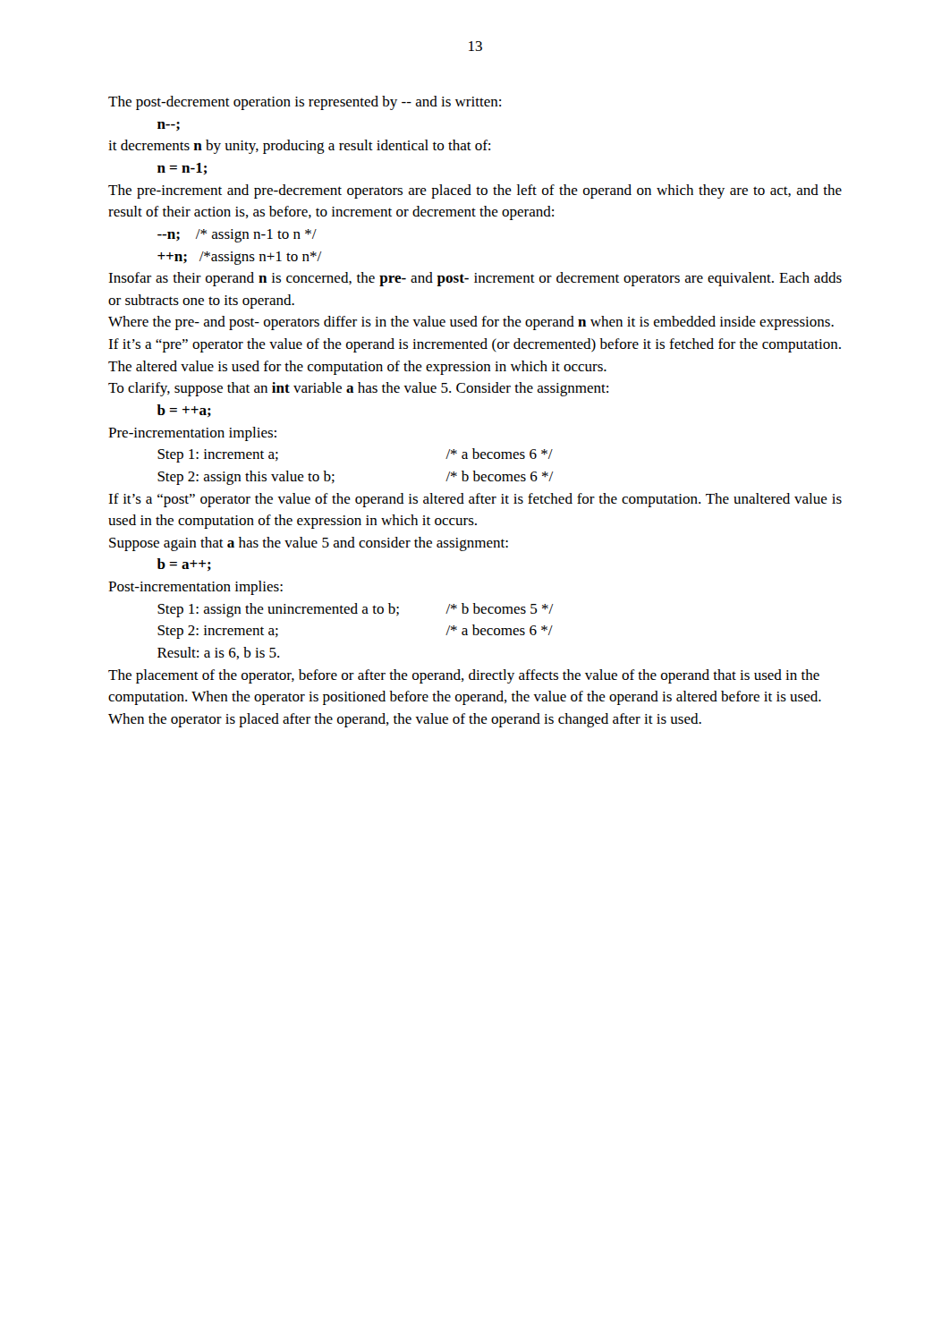13
The post-decrement operation is represented by -- and is written:
n--;
it decrements n by unity, producing a result identical to that of:
n = n-1;
The pre-increment and pre-decrement operators are placed to the left of the operand on which they are to act, and the result of their action is, as before, to increment or decrement the operand:
--n; /* assign n-1 to n */
++n; /*assigns n+1 to n*/
Insofar as their operand n is concerned, the pre- and post- increment or decrement operators are equivalent. Each adds or subtracts one to its operand.
Where the pre- and post- operators differ is in the value used for the operand n when it is embedded inside expressions.
If it’s a “pre” operator the value of the operand is incremented (or decremented) before it is fetched for the computation. The altered value is used for the computation of the expression in which it occurs.
To clarify, suppose that an int variable a has the value 5. Consider the assignment:
b = ++a;
Pre-incrementation implies:
Step 1: increment a;/* a becomes 6 */
Step 2: assign this value to b;/* b becomes 6 */
If it’s a “post” operator the value of the operand is altered after it is fetched for the computation. The unaltered value is used in the computation of the expression in which it occurs.
Suppose again that a has the value 5 and consider the assignment:
b = a++;
Post-incrementation implies:
Step 1: assign the unincremented a to b;/* b becomes 5 */
Step 2: increment a;/* a becomes 6 */
Result: a is 6, b is 5.
The placement of the operator, before or after the operand, directly affects the value of the operand that is used in the computation. When the operator is positioned before the operand, the value of the operand is altered before it is used. When the operator is placed after the operand, the value of the operand is changed after it is used.